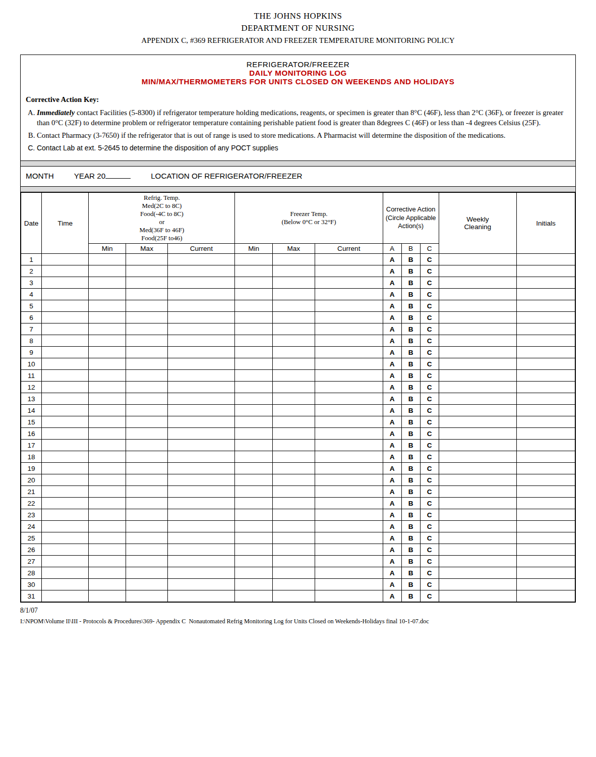THE JOHNS HOPKINS
DEPARTMENT OF NURSING
APPENDIX C, #369 REFRIGERATOR AND FREEZER TEMPERATURE MONITORING POLICY
REFRIGERATOR/FREEZER
DAILY MONITORING LOG
MIN/MAX/THERMOMETERS FOR UNITS CLOSED ON WEEKENDS AND HOLIDAYS
Corrective Action Key:
Immediately contact Facilities (5-8300) if refrigerator temperature holding medications, reagents, or specimen is greater than 8°C (46F), less than 2°C (36F), or freezer is greater than 0°C (32F) to determine problem or refrigerator temperature containing perishable patient food is greater than 8degrees C (46F) or less than -4 degrees Celsius (25F).
Contact Pharmacy (3-7650) if the refrigerator that is out of range is used to store medications. A Pharmacist will determine the disposition of the medications.
Contact Lab at ext. 5-2645 to determine the disposition of any POCT supplies
MONTH YEAR 20 LOCATION OF REFRIGERATOR/FREEZER
| Date | Time | Refrig. Temp. Med(2C to 8C) Food(-4C to 8C) or Med(36F to 46F) Food(25F to46) | Freezer Temp. (Below 0°C or 32°F) | Corrective Action (Circle Applicable Action(s) | Weekly Cleaning | Initials |
| --- | --- | --- | --- | --- | --- | --- |
| Min | Max | Current | Min | Max | Current | A | B | C |
| 1 | | | | | | | | A | B | C | | |
| 2 | | | | | | | | A | B | C | | |
| 3 | | | | | | | | A | B | C | | |
| 4 | | | | | | | | A | B | C | | |
| 5 | | | | | | | | A | B | C | | |
| 6 | | | | | | | | A | B | C | | |
| 7 | | | | | | | | A | B | C | | |
| 8 | | | | | | | | A | B | C | | |
| 9 | | | | | | | | A | B | C | | |
| 10 | | | | | | | | A | B | C | | |
| 11 | | | | | | | | A | B | C | | |
| 12 | | | | | | | | A | B | C | | |
| 13 | | | | | | | | A | B | C | | |
| 14 | | | | | | | | A | B | C | | |
| 15 | | | | | | | | A | B | C | | |
| 16 | | | | | | | | A | B | C | | |
| 17 | | | | | | | | A | B | C | | |
| 18 | | | | | | | | A | B | C | | |
| 19 | | | | | | | | A | B | C | | |
| 20 | | | | | | | | A | B | C | | |
| 21 | | | | | | | | A | B | C | | |
| 22 | | | | | | | | A | B | C | | |
| 23 | | | | | | | | A | B | C | | |
| 24 | | | | | | | | A | B | C | | |
| 25 | | | | | | | | A | B | C | | |
| 26 | | | | | | | | A | B | C | | |
| 27 | | | | | | | | A | B | C | | |
| 28 | | | | | | | | A | B | C | | |
| 30 | | | | | | | | A | B | C | | |
| 31 | | | | | | | | A | B | C | | |
8/1/07
I:\NPOM\Volume II\III - Protocols & Procedures\369- Appendix C Nonautomated Refrig Monitoring Log for Units Closed on Weekends-Holidays final 10-1-07.doc